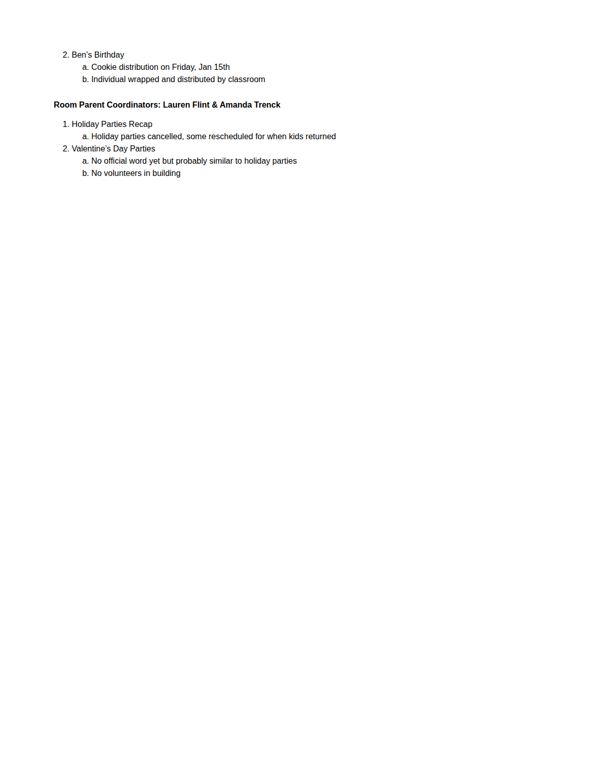Ben’s Birthday
Cookie distribution on Friday, Jan 15th
Individual wrapped and distributed by classroom
Room Parent Coordinators: Lauren Flint & Amanda Trenck
Holiday Parties Recap
Holiday parties cancelled, some rescheduled for when kids returned
Valentine’s Day Parties
No official word yet but probably similar to holiday parties
No volunteers in building